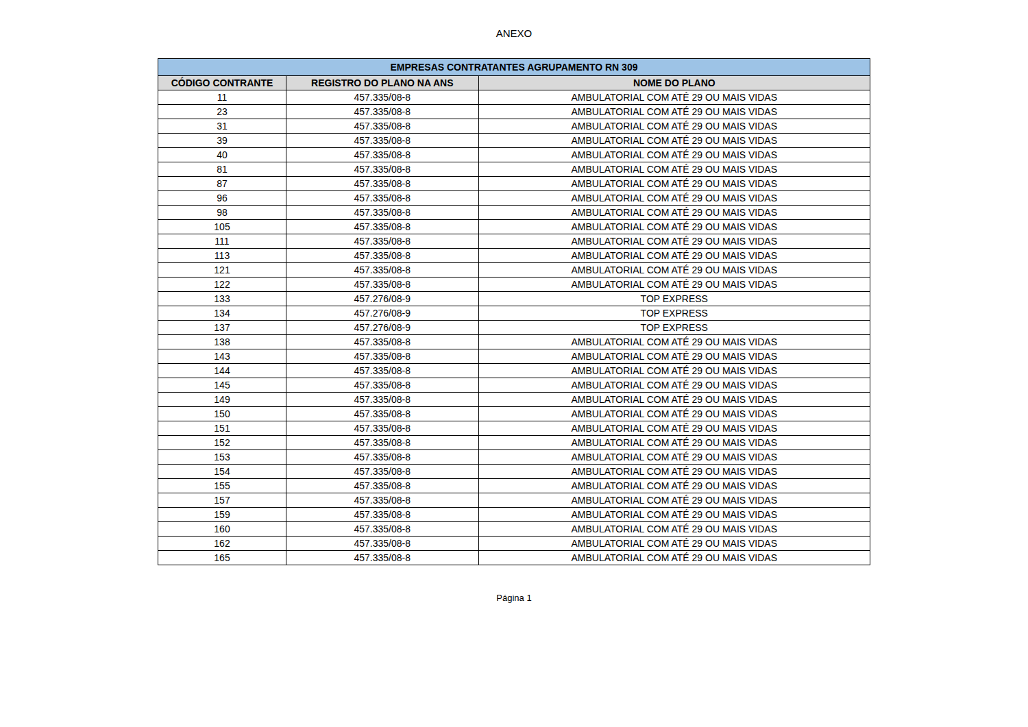ANEXO
EMPRESAS CONTRATANTES AGRUPAMENTO RN 309
| CÓDIGO CONTRANTE | REGISTRO DO PLANO NA ANS | NOME DO PLANO |
| --- | --- | --- |
| 11 | 457.335/08-8 | AMBULATORIAL COM ATÉ 29 OU MAIS VIDAS |
| 23 | 457.335/08-8 | AMBULATORIAL COM ATÉ 29 OU MAIS VIDAS |
| 31 | 457.335/08-8 | AMBULATORIAL COM ATÉ 29 OU MAIS VIDAS |
| 39 | 457.335/08-8 | AMBULATORIAL COM ATÉ 29 OU MAIS VIDAS |
| 40 | 457.335/08-8 | AMBULATORIAL COM ATÉ 29 OU MAIS VIDAS |
| 81 | 457.335/08-8 | AMBULATORIAL COM ATÉ 29 OU MAIS VIDAS |
| 87 | 457.335/08-8 | AMBULATORIAL COM ATÉ 29 OU MAIS VIDAS |
| 96 | 457.335/08-8 | AMBULATORIAL COM ATÉ 29 OU MAIS VIDAS |
| 98 | 457.335/08-8 | AMBULATORIAL COM ATÉ 29 OU MAIS VIDAS |
| 105 | 457.335/08-8 | AMBULATORIAL COM ATÉ 29 OU MAIS VIDAS |
| 111 | 457.335/08-8 | AMBULATORIAL COM ATÉ 29 OU MAIS VIDAS |
| 113 | 457.335/08-8 | AMBULATORIAL COM ATÉ 29 OU MAIS VIDAS |
| 121 | 457.335/08-8 | AMBULATORIAL COM ATÉ 29 OU MAIS VIDAS |
| 122 | 457.335/08-8 | AMBULATORIAL COM ATÉ 29 OU MAIS VIDAS |
| 133 | 457.276/08-9 | TOP EXPRESS |
| 134 | 457.276/08-9 | TOP EXPRESS |
| 137 | 457.276/08-9 | TOP EXPRESS |
| 138 | 457.335/08-8 | AMBULATORIAL COM ATÉ 29 OU MAIS VIDAS |
| 143 | 457.335/08-8 | AMBULATORIAL COM ATÉ 29 OU MAIS VIDAS |
| 144 | 457.335/08-8 | AMBULATORIAL COM ATÉ 29 OU MAIS VIDAS |
| 145 | 457.335/08-8 | AMBULATORIAL COM ATÉ 29 OU MAIS VIDAS |
| 149 | 457.335/08-8 | AMBULATORIAL COM ATÉ 29 OU MAIS VIDAS |
| 150 | 457.335/08-8 | AMBULATORIAL COM ATÉ 29 OU MAIS VIDAS |
| 151 | 457.335/08-8 | AMBULATORIAL COM ATÉ 29 OU MAIS VIDAS |
| 152 | 457.335/08-8 | AMBULATORIAL COM ATÉ 29 OU MAIS VIDAS |
| 153 | 457.335/08-8 | AMBULATORIAL COM ATÉ 29 OU MAIS VIDAS |
| 154 | 457.335/08-8 | AMBULATORIAL COM ATÉ 29 OU MAIS VIDAS |
| 155 | 457.335/08-8 | AMBULATORIAL COM ATÉ 29 OU MAIS VIDAS |
| 157 | 457.335/08-8 | AMBULATORIAL COM ATÉ 29 OU MAIS VIDAS |
| 159 | 457.335/08-8 | AMBULATORIAL COM ATÉ 29 OU MAIS VIDAS |
| 160 | 457.335/08-8 | AMBULATORIAL COM ATÉ 29 OU MAIS VIDAS |
| 162 | 457.335/08-8 | AMBULATORIAL COM ATÉ 29 OU MAIS VIDAS |
| 165 | 457.335/08-8 | AMBULATORIAL COM ATÉ 29 OU MAIS VIDAS |
Página 1